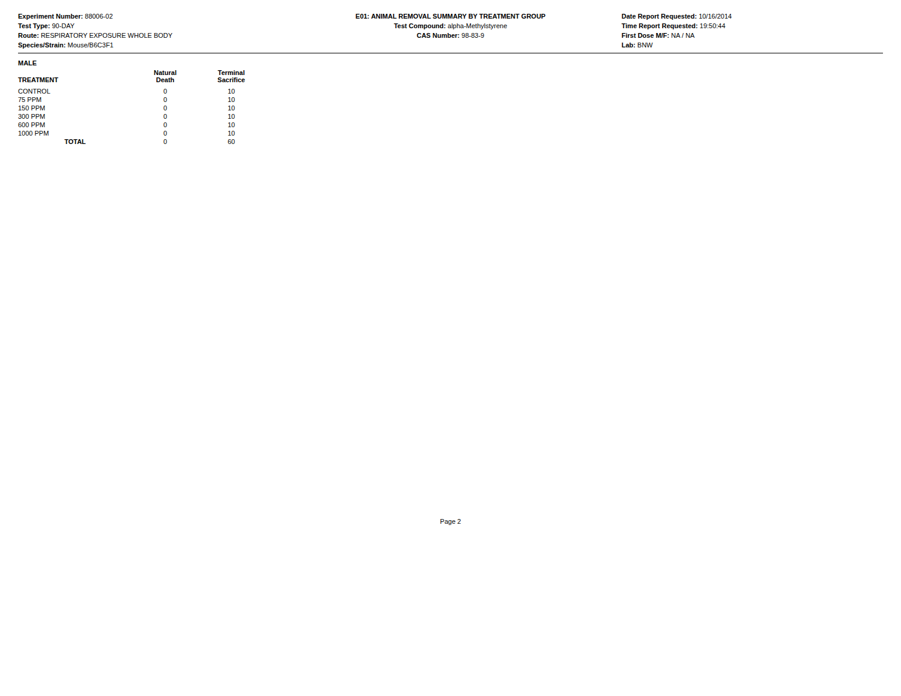| Experiment Number: 88006-02 | E01: ANIMAL REMOVAL SUMMARY BY TREATMENT GROUP | Date Report Requested: 10/16/2014 |
| Test Type: 90-DAY | Test Compound: alpha-Methylstyrene | Time Report Requested: 19:50:44 |
| Route: RESPIRATORY EXPOSURE WHOLE BODY | CAS Number: 98-83-9 | First Dose M/F: NA / NA |
| Species/Strain: Mouse/B6C3F1 | | Lab: BNW |
MALE
| TREATMENT | Natural Death | Terminal Sacrifice | |
| --- | --- | --- | --- |
| CONTROL | 0 | 10 | |
| 75 PPM | 0 | 10 | |
| 150 PPM | 0 | 10 | |
| 300 PPM | 0 | 10 | |
| 600 PPM | 0 | 10 | |
| 1000 PPM | 0 | 10 | |
| TOTAL | 0 | 60 | |
Page 2